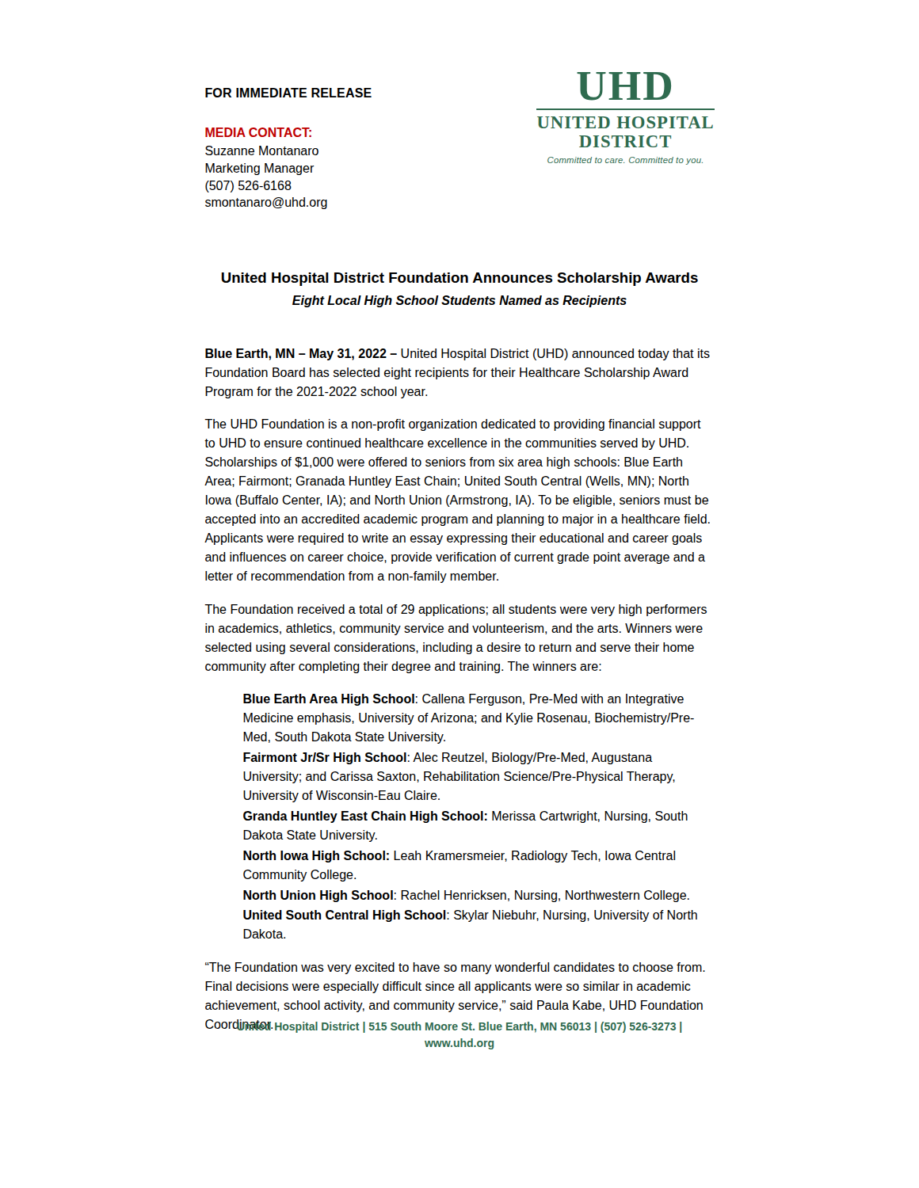FOR IMMEDIATE RELEASE
MEDIA CONTACT:
Suzanne Montanaro
Marketing Manager
(507) 526-6168
smontanaro@uhd.org
UHD
UNITED HOSPITAL
DISTRICT
Committed to care. Committed to you.
United Hospital District Foundation Announces Scholarship Awards
Eight Local High School Students Named as Recipients
Blue Earth, MN – May 31, 2022 – United Hospital District (UHD) announced today that its Foundation Board has selected eight recipients for their Healthcare Scholarship Award Program for the 2021-2022 school year.
The UHD Foundation is a non-profit organization dedicated to providing financial support to UHD to ensure continued healthcare excellence in the communities served by UHD. Scholarships of $1,000 were offered to seniors from six area high schools: Blue Earth Area; Fairmont; Granada Huntley East Chain; United South Central (Wells, MN); North Iowa (Buffalo Center, IA); and North Union (Armstrong, IA). To be eligible, seniors must be accepted into an accredited academic program and planning to major in a healthcare field. Applicants were required to write an essay expressing their educational and career goals and influences on career choice, provide verification of current grade point average and a letter of recommendation from a non-family member.
The Foundation received a total of 29 applications; all students were very high performers in academics, athletics, community service and volunteerism, and the arts. Winners were selected using several considerations, including a desire to return and serve their home community after completing their degree and training. The winners are:
Blue Earth Area High School: Callena Ferguson, Pre-Med with an Integrative Medicine emphasis, University of Arizona; and Kylie Rosenau, Biochemistry/Pre-Med, South Dakota State University.
Fairmont Jr/Sr High School: Alec Reutzel, Biology/Pre-Med, Augustana University; and Carissa Saxton, Rehabilitation Science/Pre-Physical Therapy, University of Wisconsin-Eau Claire.
Granda Huntley East Chain High School: Merissa Cartwright, Nursing, South Dakota State University.
North Iowa High School: Leah Kramersmeier, Radiology Tech, Iowa Central Community College.
North Union High School: Rachel Henricksen, Nursing, Northwestern College.
United South Central High School: Skylar Niebuhr, Nursing, University of North Dakota.
“The Foundation was very excited to have so many wonderful candidates to choose from. Final decisions were especially difficult since all applicants were so similar in academic achievement, school activity, and community service,” said Paula Kabe, UHD Foundation Coordinator.
United Hospital District | 515 South Moore St. Blue Earth, MN 56013 | (507) 526-3273 | www.uhd.org